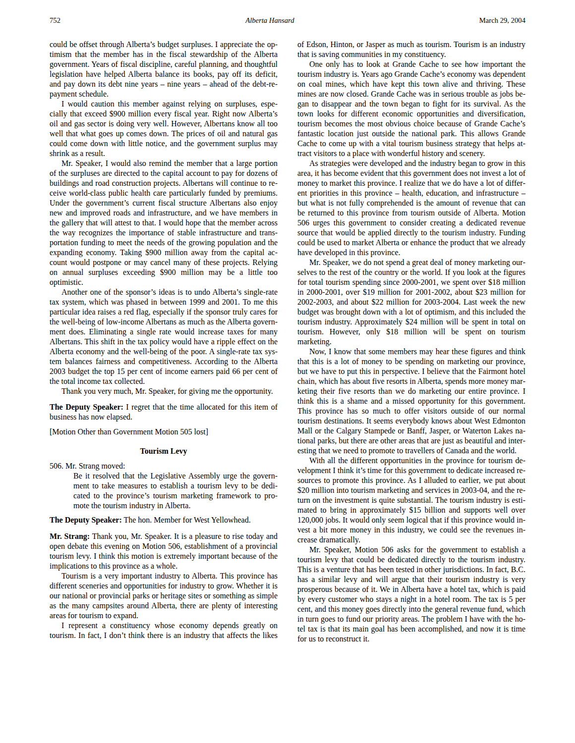752 Alberta Hansard March 29, 2004
could be offset through Alberta’s budget surpluses. I appreciate the optimism that the member has in the fiscal stewardship of the Alberta government. Years of fiscal discipline, careful planning, and thoughtful legislation have helped Alberta balance its books, pay off its deficit, and pay down its debt nine years – nine years – ahead of the debt-repayment schedule.
I would caution this member against relying on surpluses, especially that exceed $900 million every fiscal year. Right now Alberta’s oil and gas sector is doing very well. However, Albertans know all too well that what goes up comes down. The prices of oil and natural gas could come down with little notice, and the government surplus may shrink as a result.
Mr. Speaker, I would also remind the member that a large portion of the surpluses are directed to the capital account to pay for dozens of buildings and road construction projects. Albertans will continue to receive world-class public health care particularly funded by premiums. Under the government’s current fiscal structure Albertans also enjoy new and improved roads and infrastructure, and we have members in the gallery that will attest to that. I would hope that the member across the way recognizes the importance of stable infrastructure and transportation funding to meet the needs of the growing population and the expanding economy. Taking $900 million away from the capital account would postpone or may cancel many of these projects. Relying on annual surpluses exceeding $900 million may be a little too optimistic.
Another one of the sponsor’s ideas is to undo Alberta’s single-rate tax system, which was phased in between 1999 and 2001. To me this particular idea raises a red flag, especially if the sponsor truly cares for the well-being of low-income Albertans as much as the Alberta government does. Eliminating a single rate would increase taxes for many Albertans. This shift in the tax policy would have a ripple effect on the Alberta economy and the well-being of the poor. A single-rate tax system balances fairness and competitiveness. According to the Alberta 2003 budget the top 15 per cent of income earners paid 66 per cent of the total income tax collected.
Thank you very much, Mr. Speaker, for giving me the opportunity.
The Deputy Speaker: I regret that the time allocated for this item of business has now elapsed.
[Motion Other than Government Motion 505 lost]
Tourism Levy
506. Mr. Strang moved:
Be it resolved that the Legislative Assembly urge the government to take measures to establish a tourism levy to be dedicated to the province’s tourism marketing framework to promote the tourism industry in Alberta.
The Deputy Speaker: The hon. Member for West Yellowhead.
Mr. Strang: Thank you, Mr. Speaker. It is a pleasure to rise today and open debate this evening on Motion 506, establishment of a provincial tourism levy. I think this motion is extremely important because of the implications to this province as a whole.
Tourism is a very important industry to Alberta. This province has different sceneries and opportunities for industry to grow. Whether it is our national or provincial parks or heritage sites or something as simple as the many campsites around Alberta, there are plenty of interesting areas for tourism to expand.
I represent a constituency whose economy depends greatly on tourism. In fact, I don’t think there is an industry that affects the likes of Edson, Hinton, or Jasper as much as tourism. Tourism is an industry that is saving communities in my constituency.
One only has to look at Grande Cache to see how important the tourism industry is. Years ago Grande Cache’s economy was dependent on coal mines, which have kept this town alive and thriving. These mines are now closed. Grande Cache was in serious trouble as jobs began to disappear and the town began to fight for its survival. As the town looks for different economic opportunities and diversification, tourism becomes the most obvious choice because of Grande Cache’s fantastic location just outside the national park. This allows Grande Cache to come up with a vital tourism business strategy that helps attract visitors to a place with wonderful history and scenery.
As strategies were developed and the industry began to grow in this area, it has become evident that this government does not invest a lot of money to market this province. I realize that we do have a lot of different priorities in this province – health, education, and infrastructure – but what is not fully comprehended is the amount of revenue that can be returned to this province from tourism outside of Alberta. Motion 506 urges this government to consider creating a dedicated revenue source that would be applied directly to the tourism industry. Funding could be used to market Alberta or enhance the product that we already have developed in this province.
Mr. Speaker, we do not spend a great deal of money marketing ourselves to the rest of the country or the world. If you look at the figures for total tourism spending since 2000-2001, we spent over $18 million in 2000-2001, over $19 million for 2001-2002, about $23 million for 2002-2003, and about $22 million for 2003-2004. Last week the new budget was brought down with a lot of optimism, and this included the tourism industry. Approximately $24 million will be spent in total on tourism. However, only $18 million will be spent on tourism marketing.
Now, I know that some members may hear these figures and think that this is a lot of money to be spending on marketing our province, but we have to put this in perspective. I believe that the Fairmont hotel chain, which has about five resorts in Alberta, spends more money marketing their five resorts than we do marketing our entire province. I think this is a shame and a missed opportunity for this government. This province has so much to offer visitors outside of our normal tourism destinations. It seems everybody knows about West Edmonton Mall or the Calgary Stampede or Banff, Jasper, or Waterton Lakes national parks, but there are other areas that are just as beautiful and interesting that we need to promote to travellers of Canada and the world.
With all the different opportunities in the province for tourism development I think it’s time for this government to dedicate increased resources to promote this province. As I alluded to earlier, we put about $20 million into tourism marketing and services in 2003-04, and the return on the investment is quite substantial. The tourism industry is estimated to bring in approximately $15 billion and supports well over 120,000 jobs. It would only seem logical that if this province would invest a bit more money in this industry, we could see the revenues increase dramatically.
Mr. Speaker, Motion 506 asks for the government to establish a tourism levy that could be dedicated directly to the tourism industry. This is a venture that has been tested in other jurisdictions. In fact, B.C. has a similar levy and will argue that their tourism industry is very prosperous because of it. We in Alberta have a hotel tax, which is paid by every customer who stays a night in a hotel room. The tax is 5 per cent, and this money goes directly into the general revenue fund, which in turn goes to fund our priority areas. The problem I have with the hotel tax is that its main goal has been accomplished, and now it is time for us to reconstruct it.